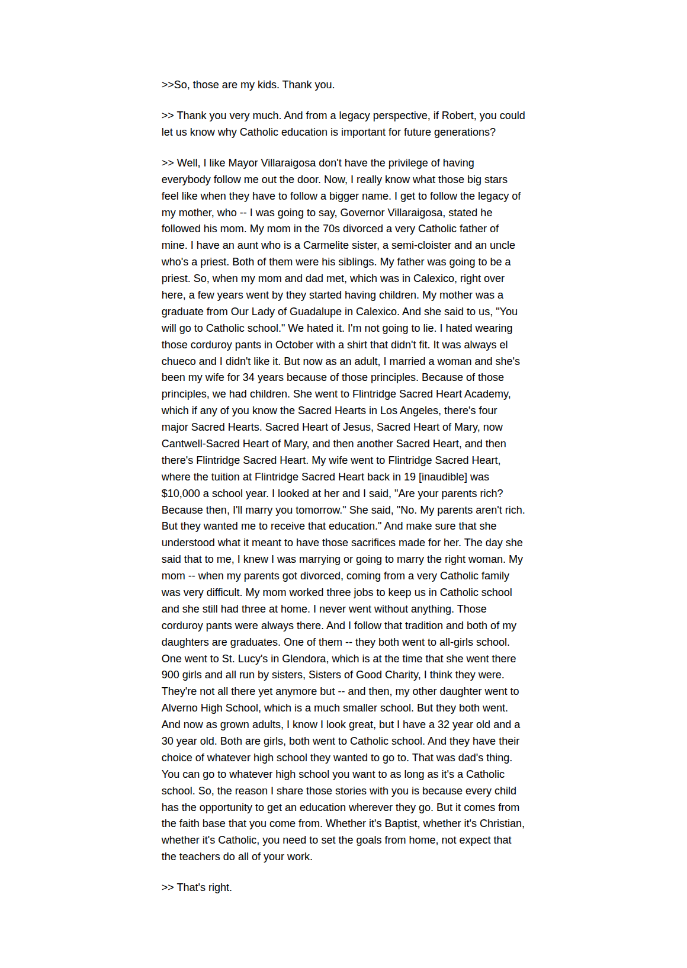>>So, those are my kids. Thank you.
>> Thank you very much. And from a legacy perspective, if Robert, you could let us know why Catholic education is important for future generations?
>> Well, I like Mayor Villaraigosa don't have the privilege of having everybody follow me out the door. Now, I really know what those big stars feel like when they have to follow a bigger name. I get to follow the legacy of my mother, who -- I was going to say, Governor Villaraigosa, stated he followed his mom. My mom in the 70s divorced a very Catholic father of mine. I have an aunt who is a Carmelite sister, a semi-cloister and an uncle who's a priest. Both of them were his siblings. My father was going to be a priest. So, when my mom and dad met, which was in Calexico, right over here, a few years went by they started having children. My mother was a graduate from Our Lady of Guadalupe in Calexico. And she said to us, "You will go to Catholic school." We hated it. I'm not going to lie. I hated wearing those corduroy pants in October with a shirt that didn't fit. It was always el chueco and I didn't like it. But now as an adult, I married a woman and she's been my wife for 34 years because of those principles. Because of those principles, we had children. She went to Flintridge Sacred Heart Academy, which if any of you know the Sacred Hearts in Los Angeles, there's four major Sacred Hearts. Sacred Heart of Jesus, Sacred Heart of Mary, now Cantwell-Sacred Heart of Mary, and then another Sacred Heart, and then there's Flintridge Sacred Heart. My wife went to Flintridge Sacred Heart, where the tuition at Flintridge Sacred Heart back in 19 [inaudible] was $10,000 a school year. I looked at her and I said, "Are your parents rich? Because then, I'll marry you tomorrow." She said, "No. My parents aren't rich. But they wanted me to receive that education." And make sure that she understood what it meant to have those sacrifices made for her. The day she said that to me, I knew I was marrying or going to marry the right woman. My mom -- when my parents got divorced, coming from a very Catholic family was very difficult. My mom worked three jobs to keep us in Catholic school and she still had three at home. I never went without anything. Those corduroy pants were always there. And I follow that tradition and both of my daughters are graduates. One of them -- they both went to all-girls school. One went to St. Lucy's in Glendora, which is at the time that she went there 900 girls and all run by sisters, Sisters of Good Charity, I think they were. They're not all there yet anymore but -- and then, my other daughter went to Alverno High School, which is a much smaller school. But they both went. And now as grown adults, I know I look great, but I have a 32 year old and a 30 year old. Both are girls, both went to Catholic school. And they have their choice of whatever high school they wanted to go to. That was dad's thing. You can go to whatever high school you want to as long as it's a Catholic school. So, the reason I share those stories with you is because every child has the opportunity to get an education wherever they go. But it comes from the faith base that you come from. Whether it's Baptist, whether it's Christian, whether it's Catholic, you need to set the goals from home, not expect that the teachers do all of your work.
>> That's right.